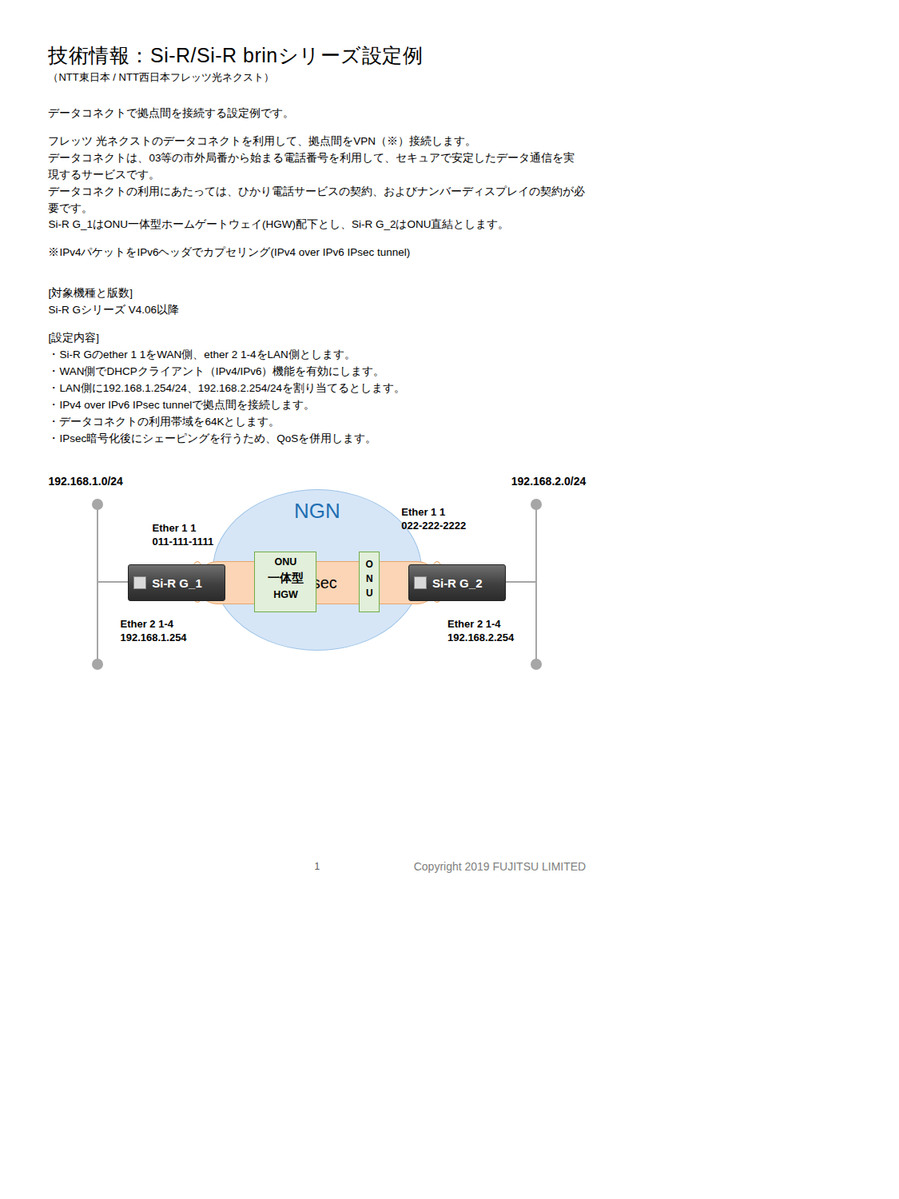技術情報：Si-R/Si-R brinシリーズ設定例
（NTT東日本 / NTT西日本フレッツ光ネクスト）
データコネクトで拠点間を接続する設定例です。
フレッツ 光ネクストのデータコネクトを利用して、拠点間をVPN（※）接続します。
データコネクトは、03等の市外局番から始まる電話番号を利用して、セキュアで安定したデータ通信を実現するサービスです。
データコネクトの利用にあたっては、ひかり電話サービスの契約、およびナンバーディスプレイの契約が必要です。
Si-R G_1はONU一体型ホームゲートウェイ(HGW)配下とし、Si-R G_2はONU直結とします。
※IPv4パケットをIPv6ヘッダでカプセリング(IPv4 over IPv6 IPsec tunnel)
[対象機種と版数]
Si-R Gシリーズ V4.06以降
[設定内容]
・Si-R Gのether 1 1をWAN側、ether 2 1-4をLAN側とします。
・WAN側でDHCPクライアント（IPv4/IPv6）機能を有効にします。
・LAN側に192.168.1.254/24、192.168.2.254/24を割り当てるとします。
・IPv4 over IPv6 IPsec tunnelで拠点間を接続します。
・データコネクトの利用帯域を64Kとします。
・IPsec暗号化後にシェーピングを行うため、QoSを併用します。
192.168.1.0/24
192.168.2.0/24
NGN
IPsec
Si-R G_1
Si-R G_2
ONU一体型HGW
O
N
U
Ether 1 1
011-111-1111
Ether 2 1-4
192.168.1.254
Ether 1 1
022-222-2222
Ether 2 1-4
192.168.2.254
1
Copyright 2019 FUJITSU LIMITED